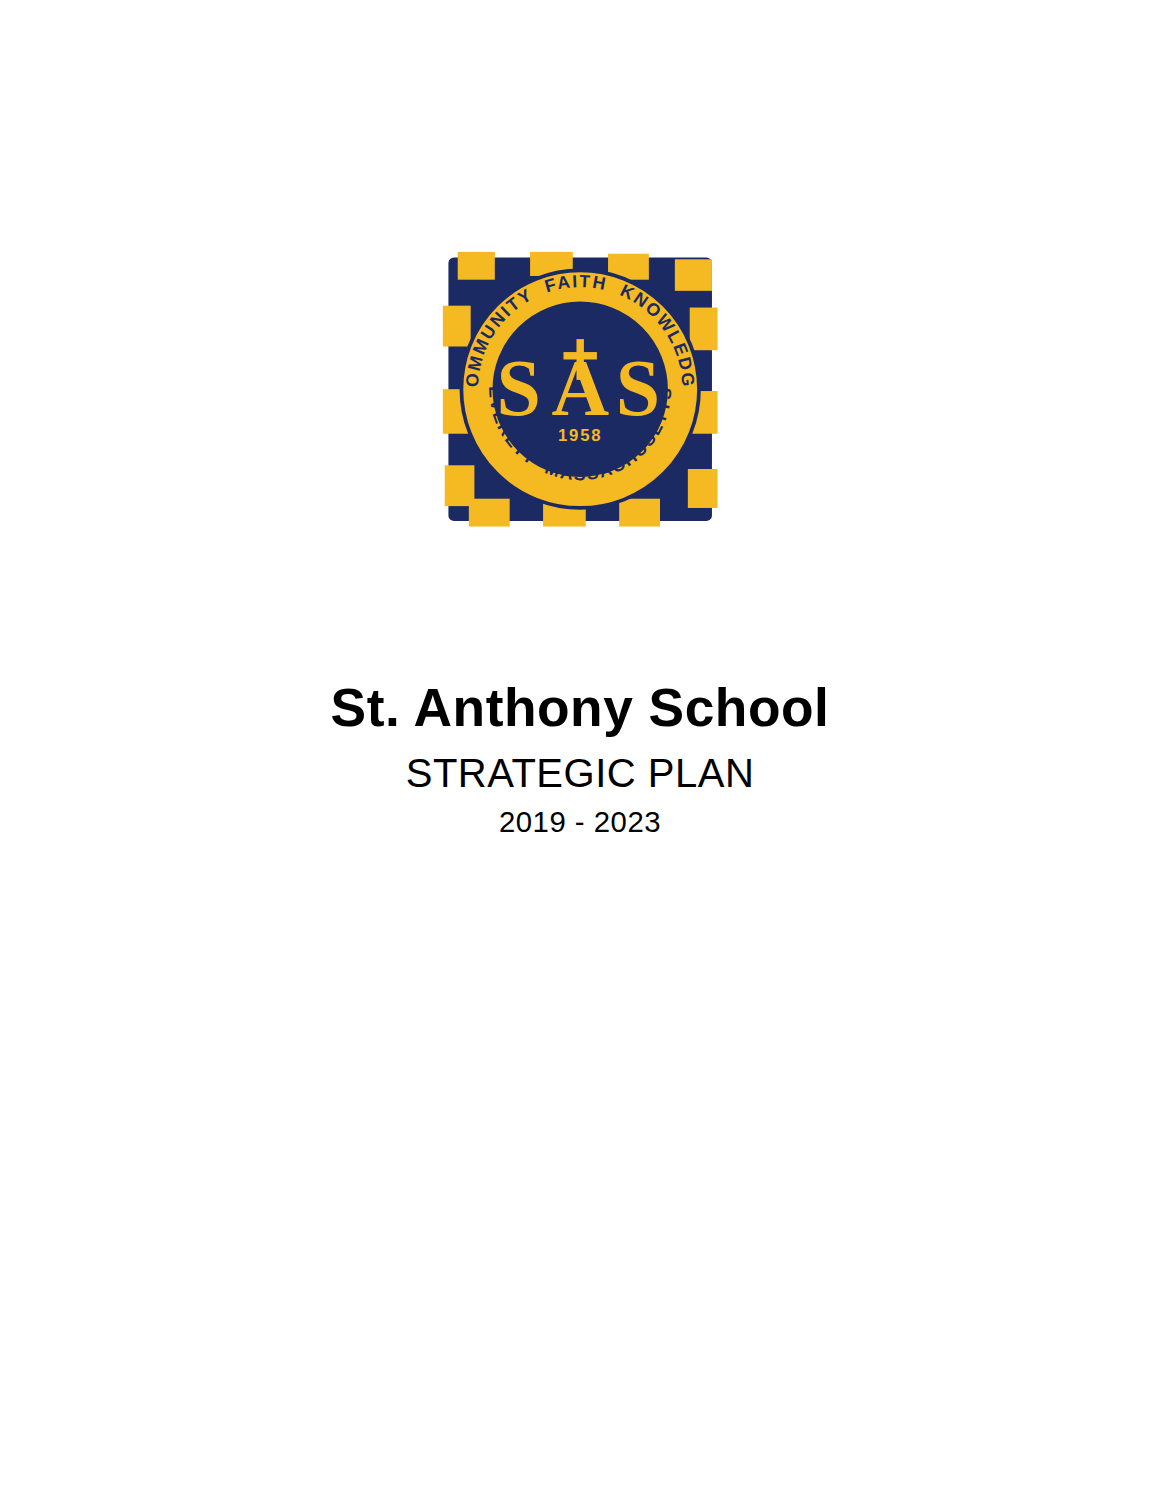COMMUNITY FAITH KNOWLEDGE EVERETT MASSACHUSETTS S S A 1958
St. Anthony School
STRATEGIC PLAN
2019 - 2023